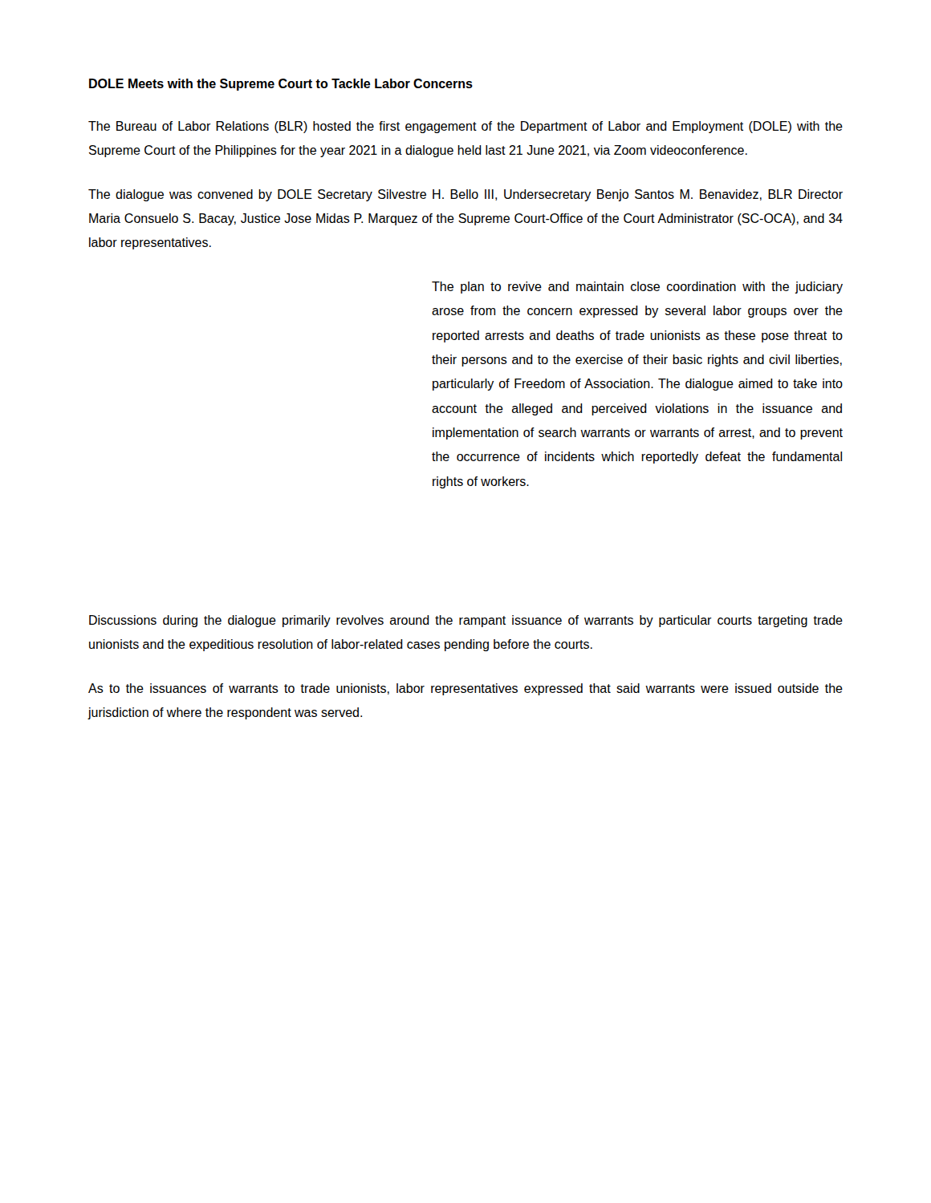DOLE Meets with the Supreme Court to Tackle Labor Concerns
The Bureau of Labor Relations (BLR) hosted the first engagement of the Department of Labor and Employment (DOLE) with the Supreme Court of the Philippines for the year 2021 in a dialogue held last 21 June 2021, via Zoom videoconference.
The dialogue was convened by DOLE Secretary Silvestre H. Bello III, Undersecretary Benjo Santos M. Benavidez, BLR Director Maria Consuelo S. Bacay, Justice Jose Midas P. Marquez of the Supreme Court-Office of the Court Administrator (SC-OCA), and 34 labor representatives.
The plan to revive and maintain close coordination with the judiciary arose from the concern expressed by several labor groups over the reported arrests and deaths of trade unionists as these pose threat to their persons and to the exercise of their basic rights and civil liberties, particularly of Freedom of Association. The dialogue aimed to take into account the alleged and perceived violations in the issuance and implementation of search warrants or warrants of arrest, and to prevent the occurrence of incidents which reportedly defeat the fundamental rights of workers.
Discussions during the dialogue primarily revolves around the rampant issuance of warrants by particular courts targeting trade unionists and the expeditious resolution of labor-related cases pending before the courts.
As to the issuances of warrants to trade unionists, labor representatives expressed that said warrants were issued outside the jurisdiction of where the respondent was served.